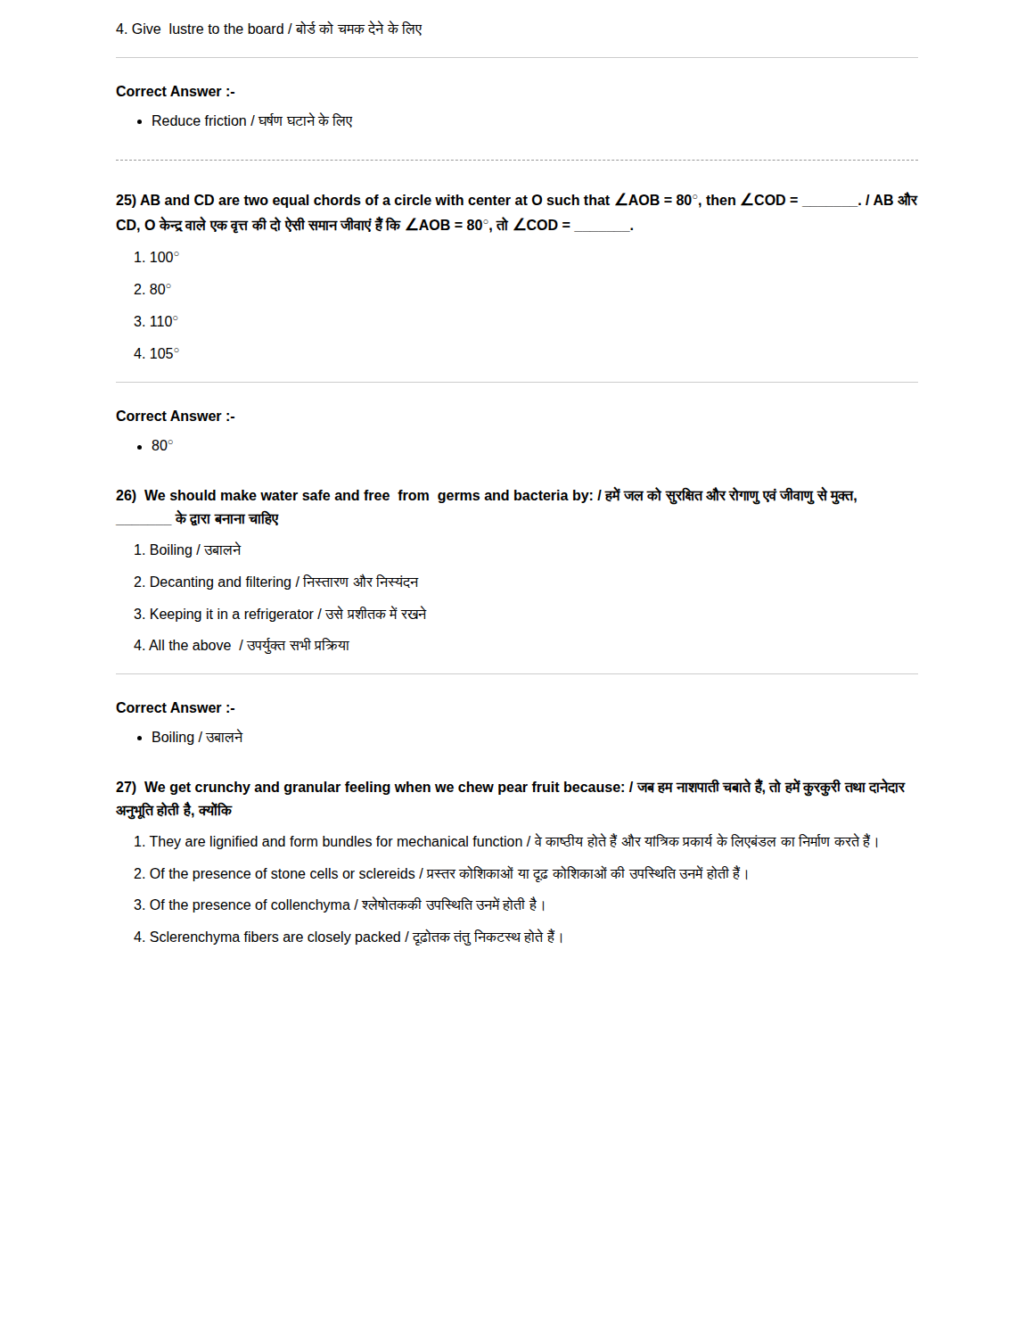4. Give lustre to the board / बोर्ड को चमक देने के लिए
Correct Answer :-
Reduce friction / घर्षण घटाने के लिए
25) AB and CD are two equal chords of a circle with center at O such that ∠AOB = 80○, then ∠COD = _______. / AB और CD, O केन्द्र वाले एक वृत्त की दो ऐसी समान जीवाएं हैं कि ∠AOB = 80○, तो ∠COD = _______.
1. 100○
2. 80○
3. 110○
4. 105○
Correct Answer :-
80○
26) We should make water safe and free from germs and bacteria by: / हमें जल को सुरक्षित और रोगाणु एवं जीवाणु से मुक्त, _______ के द्वारा बनाना चाहिए
1. Boiling / उबालने
2. Decanting and filtering / निस्तारण और निस्यंदन
3. Keeping it in a refrigerator / उसे प्रशीतक में रखने
4. All the above / उपर्युक्त सभी प्रक्रिया
Correct Answer :-
Boiling / उबालने
27) We get crunchy and granular feeling when we chew pear fruit because: / जब हम नाशपाती चबाते हैं, तो हमें कुरकुरी तथा दानेदार अनुभूति होती है, क्योंकि
1. They are lignified and form bundles for mechanical function / वे काष्ठीय होते हैं और यांत्रिक प्रकार्य के लिएबंडल का निर्माण करते हैं।
2. Of the presence of stone cells or sclereids / प्रस्तर कोशिकाओं या दृढ़ कोशिकाओं की उपस्थिति उनमें होती हैं।
3. Of the presence of collenchyma / श्लेषोतककी उपस्थिति उनमें होती है।
4. Sclerenchyma fibers are closely packed / दृढ़ोतक तंतु निकटस्थ होते हैं।